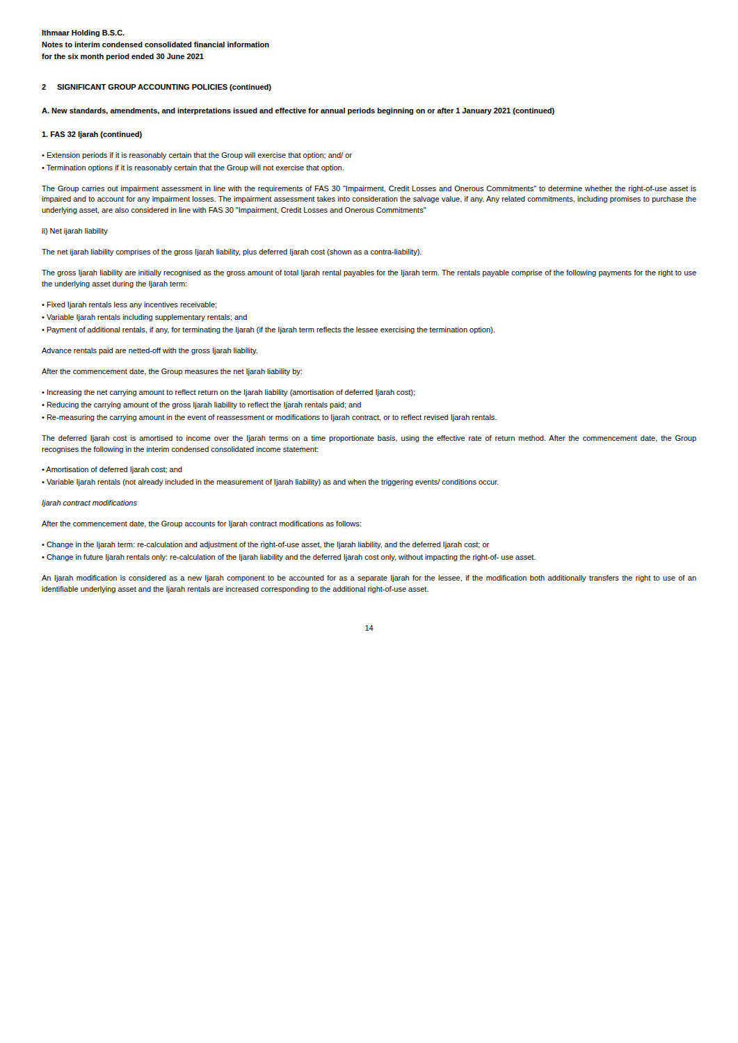Ithmaar Holding B.S.C.
Notes to interim condensed consolidated financial information
for the six month period ended 30 June 2021
2 SIGNIFICANT GROUP ACCOUNTING POLICIES (continued)
A. New standards, amendments, and interpretations issued and effective for annual periods beginning on or after 1 January 2021 (continued)
1. FAS 32 Ijarah (continued)
• Extension periods if it is reasonably certain that the Group will exercise that option; and/ or
• Termination options if it is reasonably certain that the Group will not exercise that option.
The Group carries out impairment assessment in line with the requirements of FAS 30 "Impairment, Credit Losses and Onerous Commitments" to determine whether the right-of-use asset is impaired and to account for any impairment losses. The impairment assessment takes into consideration the salvage value, if any. Any related commitments, including promises to purchase the underlying asset, are also considered in line with FAS 30 "Impairment, Credit Losses and Onerous Commitments"
ii) Net ijarah liability
The net ijarah liability comprises of the gross Ijarah liability, plus deferred Ijarah cost (shown as a contra-liability).
The gross Ijarah liability are initially recognised as the gross amount of total Ijarah rental payables for the Ijarah term. The rentals payable comprise of the following payments for the right to use the underlying asset during the Ijarah term:
• Fixed Ijarah rentals less any incentives receivable;
• Variable Ijarah rentals including supplementary rentals; and
• Payment of additional rentals, if any, for terminating the Ijarah (if the Ijarah term reflects the lessee exercising the termination option).
Advance rentals paid are netted-off with the gross Ijarah liability.
After the commencement date, the Group measures the net Ijarah liability by:
• Increasing the net carrying amount to reflect return on the Ijarah liability (amortisation of deferred Ijarah cost);
• Reducing the carrying amount of the gross Ijarah liability to reflect the Ijarah rentals paid; and
• Re-measuring the carrying amount in the event of reassessment or modifications to Ijarah contract, or to reflect revised Ijarah rentals.
The deferred Ijarah cost is amortised to income over the Ijarah terms on a time proportionate basis, using the effective rate of return method. After the commencement date, the Group recognises the following in the interim condensed consolidated income statement:
• Amortisation of deferred Ijarah cost; and
• Variable Ijarah rentals (not already included in the measurement of Ijarah liability) as and when the triggering events/ conditions occur.
Ijarah contract modifications
After the commencement date, the Group accounts for Ijarah contract modifications as follows:
• Change in the Ijarah term: re-calculation and adjustment of the right-of-use asset, the Ijarah liability, and the deferred Ijarah cost; or
• Change in future Ijarah rentals only: re-calculation of the Ijarah liability and the deferred Ijarah cost only, without impacting the right-of- use asset.
An Ijarah modification is considered as a new Ijarah component to be accounted for as a separate Ijarah for the lessee, if the modification both additionally transfers the right to use of an identifiable underlying asset and the Ijarah rentals are increased corresponding to the additional right-of-use asset.
14